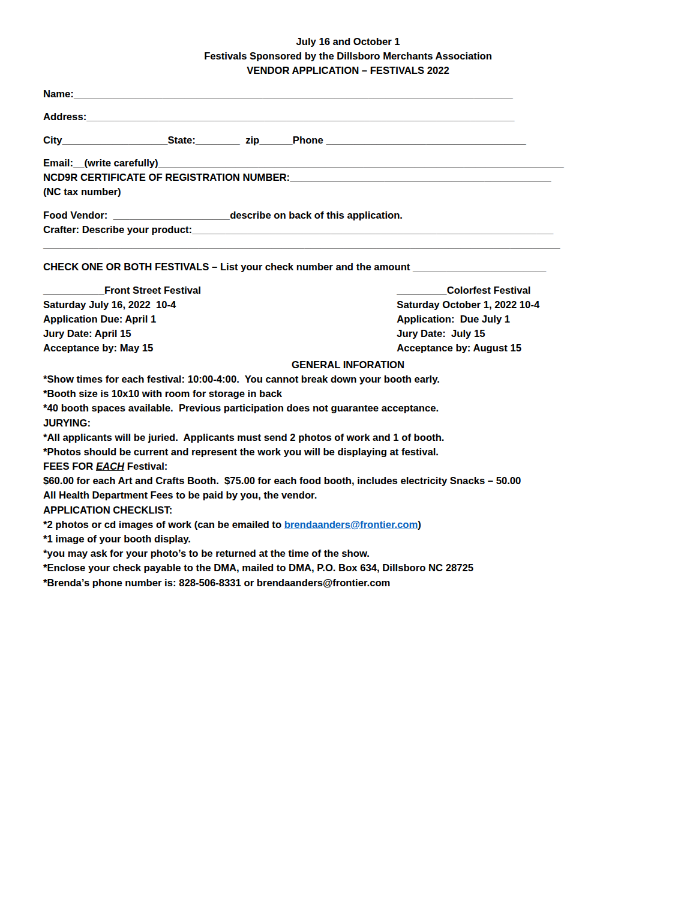July 16 and October 1
Festivals Sponsored by the Dillsboro Merchants Association
VENDOR APPLICATION – FESTIVALS 2022
Name:_______________________________________________________________________________
Address:_____________________________________________________________________________
City___________________State:________ zip______Phone ____________________________________
Email:__(write carefully)_________________________________________________________________________
NCD9R CERTIFICATE OF REGISTRATION NUMBER:_______________________________________________
(NC tax number)
Food Vendor: _____________________describe on back of this application.
Crafter: Describe your product:_________________________________________________________________
_____________________________________________________________________________________________
CHECK ONE OR BOTH FESTIVALS – List your check number and the amount ________________________
| ___________ Front Street Festival | _________ Colorfest Festival |
| Saturday July 16, 2022 10-4 | Saturday October 1, 2022 10-4 |
| Application Due: April 1 | Application: Due July 1 |
| Jury Date: April 15 | Jury Date: July 15 |
| Acceptance by: May 15 | Acceptance by: August 15 |
GENERAL INFORATION
*Show times for each festival: 10:00-4:00. You cannot break down your booth early.
*Booth size is 10x10 with room for storage in back
*40 booth spaces available. Previous participation does not guarantee acceptance.
JURYING:
*All applicants will be juried. Applicants must send 2 photos of work and 1 of booth.
*Photos should be current and represent the work you will be displaying at festival.
FEES FOR EACH Festival:
$60.00 for each Art and Crafts Booth. $75.00 for each food booth, includes electricity Snacks – 50.00
All Health Department Fees to be paid by you, the vendor.
APPLICATION CHECKLIST:
*2 photos or cd images of work (can be emailed to brendaanders@frontier.com)
*1 image of your booth display.
*you may ask for your photo’s to be returned at the time of the show.
*Enclose your check payable to the DMA, mailed to DMA, P.O. Box 634, Dillsboro NC 28725
*Brenda’s phone number is: 828-506-8331 or brendaanders@frontier.com